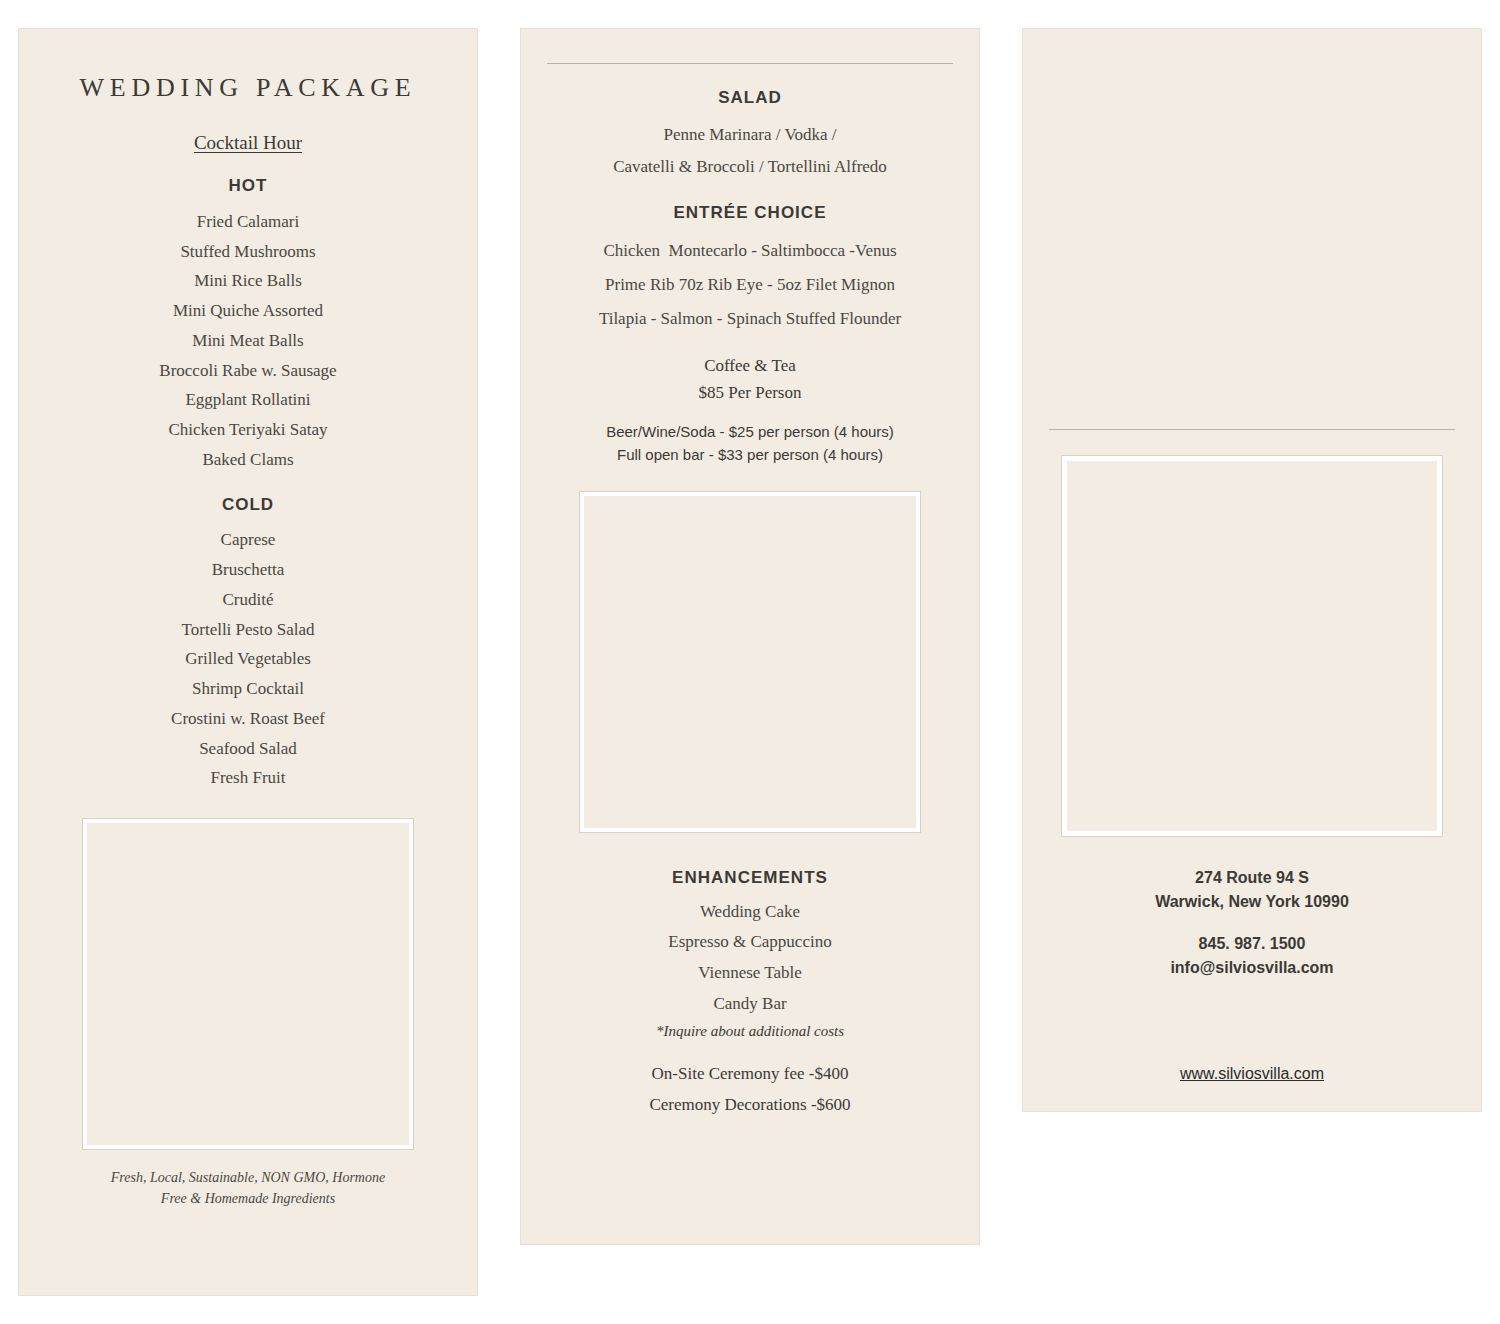Wedding Package
Cocktail Hour
HOT
Fried Calamari
Stuffed Mushrooms
Mini Rice Balls
Mini Quiche Assorted
Mini Meat Balls
Broccoli Rabe w. Sausage
Eggplant Rollatini
Chicken Teriyaki Satay
Baked Clams
COLD
Caprese
Bruschetta
Crudité
Tortelli Pesto Salad
Grilled Vegetables
Shrimp Cocktail
Crostini w. Roast Beef
Seafood Salad
Fresh Fruit
Fresh, Local, Sustainable, NON GMO, Hormone
Free & Homemade Ingredients
SALAD
Penne Marinara / Vodka /
Cavatelli & Broccoli / Tortellini Alfredo
ENTRÉE CHOICE
Chicken Montecarlo - Saltimbocca -Venus
Prime Rib 70z Rib Eye - 5oz Filet Mignon
Tilapia - Salmon - Spinach Stuffed Flounder
Coffee & Tea
$85 Per Person
Beer/Wine/Soda - $25 per person (4 hours)
Full open bar - $33 per person (4 hours)
ENHANCEMENTS
Wedding Cake
Espresso & Cappuccino
Viennese Table
Candy Bar
*Inquire about additional costs
On-Site Ceremony fee -$400
Ceremony Decorations -$600
274 Route 94 S
Warwick, New York 10990
845. 987. 1500
info@silviosvilla.com
www.silviosvilla.com